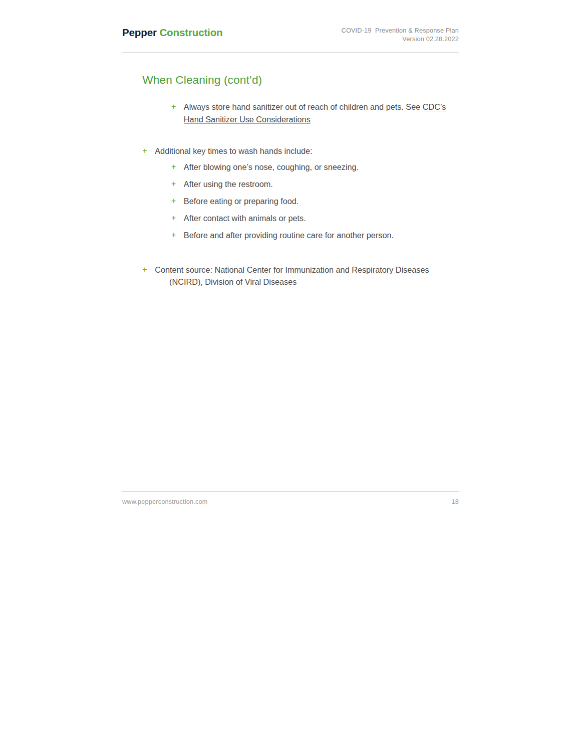Pepper Construction
COVID-19 Prevention & Response Plan
Version 02.28.2022
When Cleaning (cont’d)
Always store hand sanitizer out of reach of children and pets. See CDC’s Hand Sanitizer Use Considerations
Additional key times to wash hands include:
After blowing one’s nose, coughing, or sneezing.
After using the restroom.
Before eating or preparing food.
After contact with animals or pets.
Before and after providing routine care for another person.
Content source: National Center for Immunization and Respiratory Diseases (NCIRD), Division of Viral Diseases
www.pepperconstruction.com 18